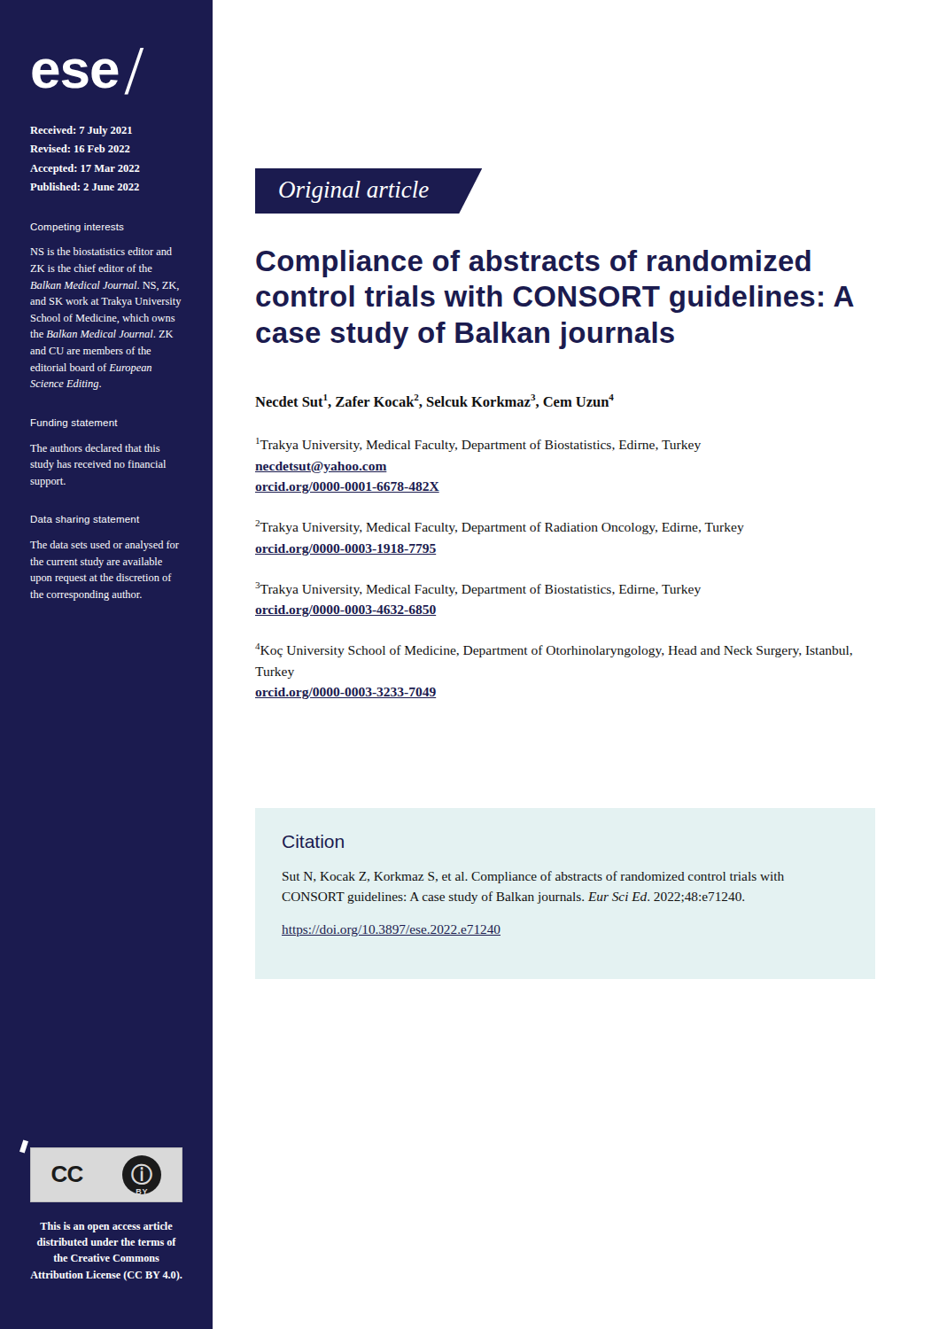ese/
Received: 7 July 2021
Revised: 16 Feb 2022
Accepted: 17 Mar 2022
Published: 2 June 2022
Competing interests
NS is the biostatistics editor and ZK is the chief editor of the Balkan Medical Journal. NS, ZK, and SK work at Trakya University School of Medicine, which owns the Balkan Medical Journal. ZK and CU are members of the editorial board of European Science Editing.
Funding statement
The authors declared that this study has received no financial support.
Data sharing statement
The data sets used or analysed for the current study are available upon request at the discretion of the corresponding author.
CC ⓘBY
This is an open access article distributed under the terms of the Creative Commons Attribution License (CC BY 4.0).
Original article
Compliance of abstracts of randomized control trials with CONSORT guidelines: A case study of Balkan journals
Necdet Sut1, Zafer Kocak2, Selcuk Korkmaz3, Cem Uzun4
1Trakya University, Medical Faculty, Department of Biostatistics, Edirne, Turkey
necdetsut@yahoo.com
orcid.org/0000-0001-6678-482X
2Trakya University, Medical Faculty, Department of Radiation Oncology, Edirne, Turkey
orcid.org/0000-0003-1918-7795
3Trakya University, Medical Faculty, Department of Biostatistics, Edirne, Turkey
orcid.org/0000-0003-4632-6850
4Koç University School of Medicine, Department of Otorhinolaryngology, Head and Neck Surgery, Istanbul, Turkey
orcid.org/0000-0003-3233-7049
Citation
Sut N, Kocak Z, Korkmaz S, et al. Compliance of abstracts of randomized control trials with CONSORT guidelines: A case study of Balkan journals. Eur Sci Ed. 2022;48:e71240.
https://doi.org/10.3897/ese.2022.e71240